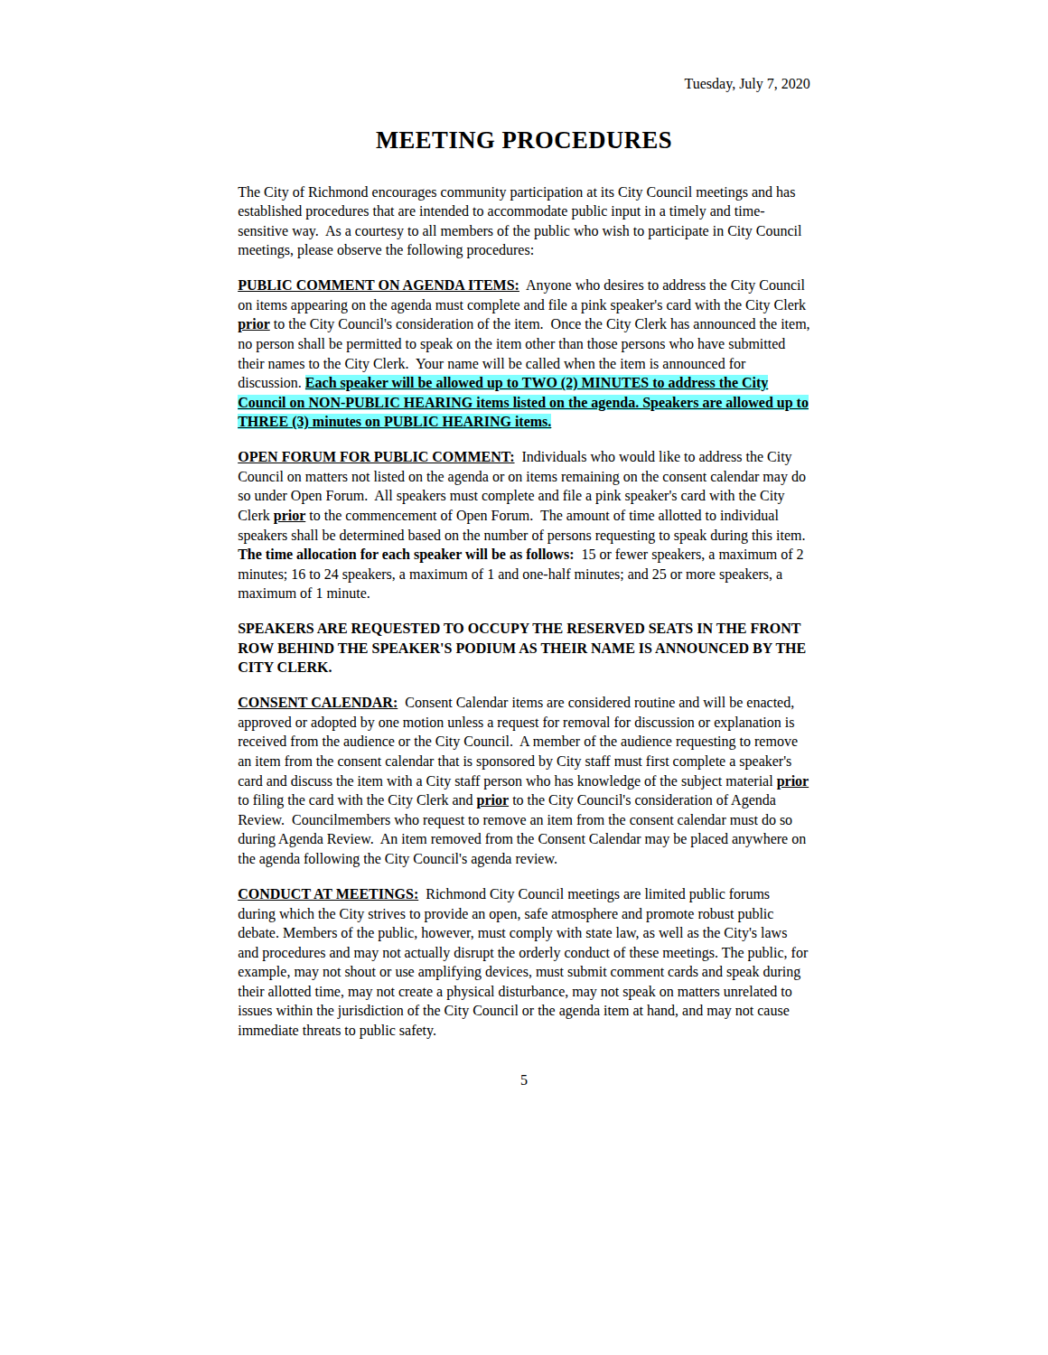Tuesday, July 7, 2020
MEETING PROCEDURES
The City of Richmond encourages community participation at its City Council meetings and has established procedures that are intended to accommodate public input in a timely and time-sensitive way. As a courtesy to all members of the public who wish to participate in City Council meetings, please observe the following procedures:
PUBLIC COMMENT ON AGENDA ITEMS: Anyone who desires to address the City Council on items appearing on the agenda must complete and file a pink speaker's card with the City Clerk prior to the City Council's consideration of the item. Once the City Clerk has announced the item, no person shall be permitted to speak on the item other than those persons who have submitted their names to the City Clerk. Your name will be called when the item is announced for discussion. Each speaker will be allowed up to TWO (2) MINUTES to address the City Council on NON-PUBLIC HEARING items listed on the agenda. Speakers are allowed up to THREE (3) minutes on PUBLIC HEARING items.
OPEN FORUM FOR PUBLIC COMMENT: Individuals who would like to address the City Council on matters not listed on the agenda or on items remaining on the consent calendar may do so under Open Forum. All speakers must complete and file a pink speaker's card with the City Clerk prior to the commencement of Open Forum. The amount of time allotted to individual speakers shall be determined based on the number of persons requesting to speak during this item. The time allocation for each speaker will be as follows: 15 or fewer speakers, a maximum of 2 minutes; 16 to 24 speakers, a maximum of 1 and one-half minutes; and 25 or more speakers, a maximum of 1 minute.
SPEAKERS ARE REQUESTED TO OCCUPY THE RESERVED SEATS IN THE FRONT ROW BEHIND THE SPEAKER'S PODIUM AS THEIR NAME IS ANNOUNCED BY THE CITY CLERK.
CONSENT CALENDAR: Consent Calendar items are considered routine and will be enacted, approved or adopted by one motion unless a request for removal for discussion or explanation is received from the audience or the City Council. A member of the audience requesting to remove an item from the consent calendar that is sponsored by City staff must first complete a speaker's card and discuss the item with a City staff person who has knowledge of the subject material prior to filing the card with the City Clerk and prior to the City Council's consideration of Agenda Review. Councilmembers who request to remove an item from the consent calendar must do so during Agenda Review. An item removed from the Consent Calendar may be placed anywhere on the agenda following the City Council's agenda review.
CONDUCT AT MEETINGS: Richmond City Council meetings are limited public forums during which the City strives to provide an open, safe atmosphere and promote robust public debate. Members of the public, however, must comply with state law, as well as the City's laws and procedures and may not actually disrupt the orderly conduct of these meetings. The public, for example, may not shout or use amplifying devices, must submit comment cards and speak during their allotted time, may not create a physical disturbance, may not speak on matters unrelated to issues within the jurisdiction of the City Council or the agenda item at hand, and may not cause immediate threats to public safety.
5